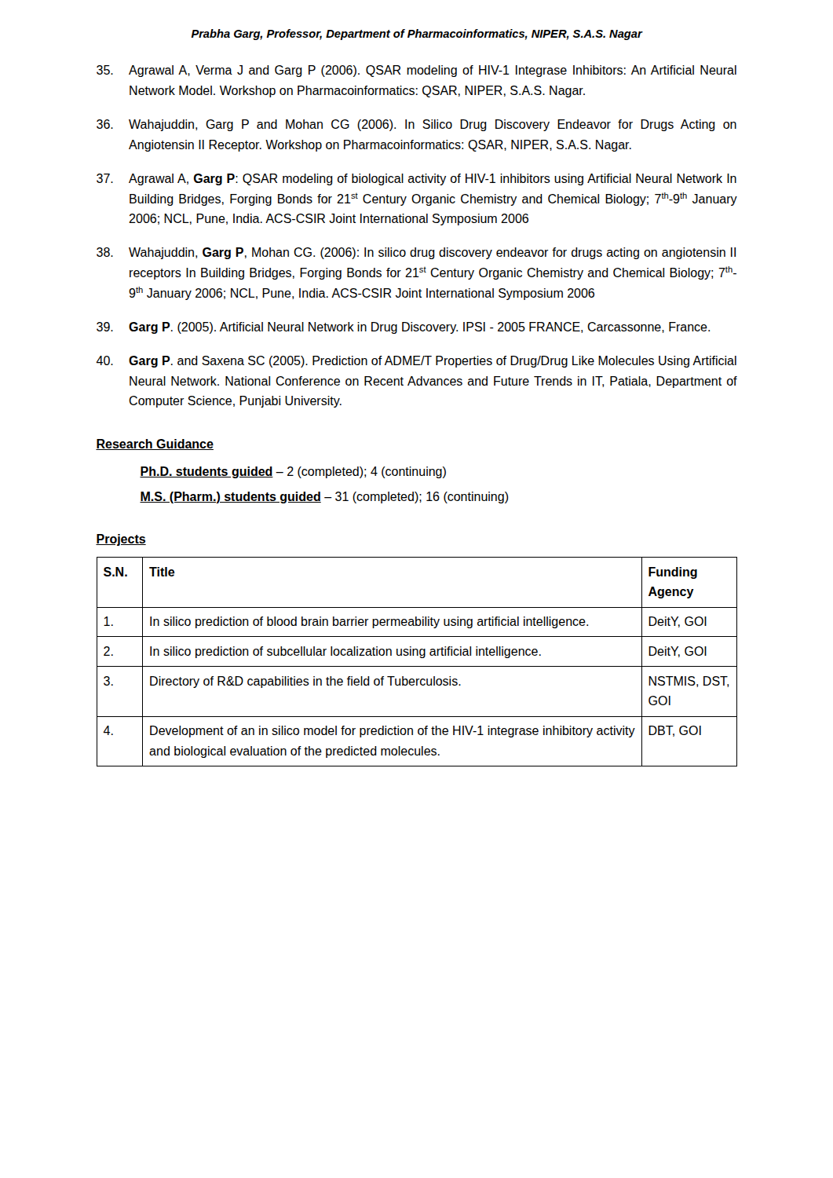Prabha Garg, Professor, Department of Pharmacoinformatics, NIPER, S.A.S. Nagar
35. Agrawal A, Verma J and Garg P (2006). QSAR modeling of HIV-1 Integrase Inhibitors: An Artificial Neural Network Model. Workshop on Pharmacoinformatics: QSAR, NIPER, S.A.S. Nagar.
36. Wahajuddin, Garg P and Mohan CG (2006). In Silico Drug Discovery Endeavor for Drugs Acting on Angiotensin II Receptor. Workshop on Pharmacoinformatics: QSAR, NIPER, S.A.S. Nagar.
37. Agrawal A, Garg P: QSAR modeling of biological activity of HIV-1 inhibitors using Artificial Neural Network In Building Bridges, Forging Bonds for 21st Century Organic Chemistry and Chemical Biology; 7th-9th January 2006; NCL, Pune, India. ACS-CSIR Joint International Symposium 2006
38. Wahajuddin, Garg P, Mohan CG. (2006): In silico drug discovery endeavor for drugs acting on angiotensin II receptors In Building Bridges, Forging Bonds for 21st Century Organic Chemistry and Chemical Biology; 7th-9th January 2006; NCL, Pune, India. ACS-CSIR Joint International Symposium 2006
39. Garg P. (2005). Artificial Neural Network in Drug Discovery. IPSI - 2005 FRANCE, Carcassonne, France.
40. Garg P. and Saxena SC (2005). Prediction of ADME/T Properties of Drug/Drug Like Molecules Using Artificial Neural Network. National Conference on Recent Advances and Future Trends in IT, Patiala, Department of Computer Science, Punjabi University.
Research Guidance
Ph.D. students guided – 2 (completed); 4 (continuing)
M.S. (Pharm.) students guided – 31 (completed); 16 (continuing)
Projects
| S.N. | Title | Funding Agency |
| --- | --- | --- |
| 1. | In silico prediction of blood brain barrier permeability using artificial intelligence. | DeitY, GOI |
| 2. | In silico prediction of subcellular localization using artificial intelligence. | DeitY, GOI |
| 3. | Directory of R&D capabilities in the field of Tuberculosis. | NSTMIS, DST, GOI |
| 4. | Development of an in silico model for prediction of the HIV-1 integrase inhibitory activity and biological evaluation of the predicted molecules. | DBT, GOI |